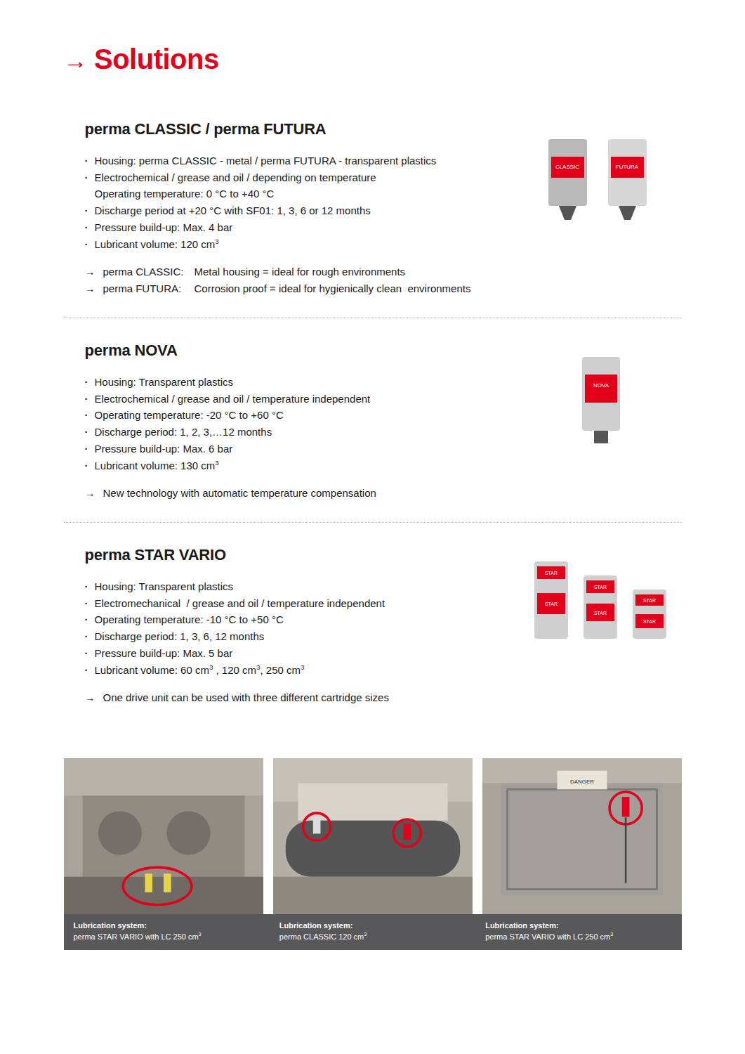→Solutions
perma CLASSIC / perma FUTURA
Housing: perma CLASSIC - metal / perma FUTURA - transparent plastics
Electrochemical / grease and oil / depending on temperature
Operating temperature: 0 °C to +40 °C
Discharge period at +20 °C with SF01: 1, 3, 6 or 12 months
Pressure build-up: Max. 4 bar
Lubricant volume: 120 cm3
perma CLASSIC: Metal housing = ideal for rough environments
perma FUTURA: Corrosion proof = ideal for hygienically clean environments
perma NOVA
Housing: Transparent plastics
Electrochemical / grease and oil / temperature independent
Operating temperature: -20 °C to +60 °C
Discharge period: 1, 2, 3,…12 months
Pressure build-up: Max. 6 bar
Lubricant volume: 130 cm3
New technology with automatic temperature compensation
perma STAR VARIO
Housing: Transparent plastics
Electromechanical / grease and oil / temperature independent
Operating temperature: -10 °C to +50 °C
Discharge period: 1, 3, 6, 12 months
Pressure build-up: Max. 5 bar
Lubricant volume: 60 cm3 , 120 cm3, 250 cm3
One drive unit can be used with three different cartridge sizes
Lubrication system: perma STAR VARIO with LC 250 cm3
Lubrication system: perma CLASSIC 120 cm3
Lubrication system: perma STAR VARIO with LC 250 cm3